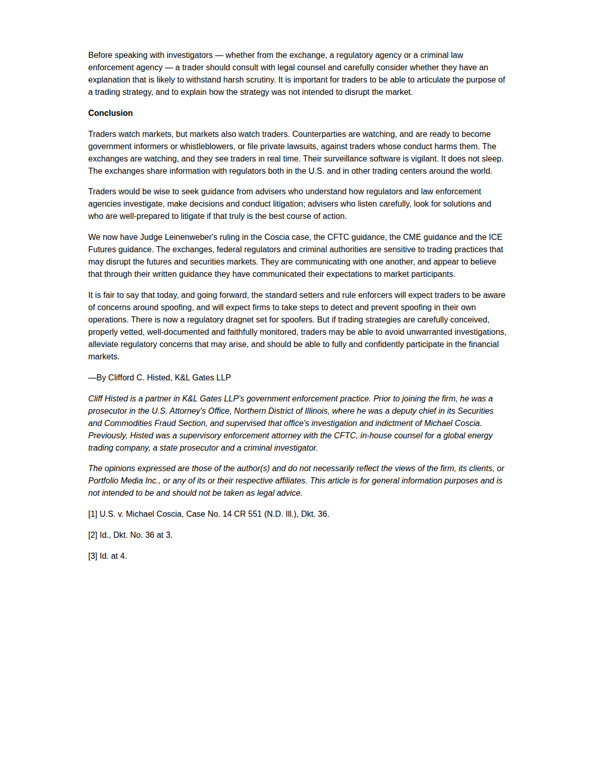Before speaking with investigators — whether from the exchange, a regulatory agency or a criminal law enforcement agency — a trader should consult with legal counsel and carefully consider whether they have an explanation that is likely to withstand harsh scrutiny. It is important for traders to be able to articulate the purpose of a trading strategy, and to explain how the strategy was not intended to disrupt the market.
Conclusion
Traders watch markets, but markets also watch traders. Counterparties are watching, and are ready to become government informers or whistleblowers, or file private lawsuits, against traders whose conduct harms them. The exchanges are watching, and they see traders in real time. Their surveillance software is vigilant. It does not sleep. The exchanges share information with regulators both in the U.S. and in other trading centers around the world.
Traders would be wise to seek guidance from advisers who understand how regulators and law enforcement agencies investigate, make decisions and conduct litigation; advisers who listen carefully, look for solutions and who are well-prepared to litigate if that truly is the best course of action.
We now have Judge Leinenweber's ruling in the Coscia case, the CFTC guidance, the CME guidance and the ICE Futures guidance. The exchanges, federal regulators and criminal authorities are sensitive to trading practices that may disrupt the futures and securities markets. They are communicating with one another, and appear to believe that through their written guidance they have communicated their expectations to market participants.
It is fair to say that today, and going forward, the standard setters and rule enforcers will expect traders to be aware of concerns around spoofing, and will expect firms to take steps to detect and prevent spoofing in their own operations. There is now a regulatory dragnet set for spoofers. But if trading strategies are carefully conceived, properly vetted, well-documented and faithfully monitored, traders may be able to avoid unwarranted investigations, alleviate regulatory concerns that may arise, and should be able to fully and confidently participate in the financial markets.
—By Clifford C. Histed, K&L Gates LLP
Cliff Histed is a partner in K&L Gates LLP's government enforcement practice. Prior to joining the firm, he was a prosecutor in the U.S. Attorney's Office, Northern District of Illinois, where he was a deputy chief in its Securities and Commodities Fraud Section, and supervised that office's investigation and indictment of Michael Coscia. Previously, Histed was a supervisory enforcement attorney with the CFTC, in-house counsel for a global energy trading company, a state prosecutor and a criminal investigator.
The opinions expressed are those of the author(s) and do not necessarily reflect the views of the firm, its clients, or Portfolio Media Inc., or any of its or their respective affiliates. This article is for general information purposes and is not intended to be and should not be taken as legal advice.
[1] U.S. v. Michael Coscia, Case No. 14 CR 551 (N.D. Ill.), Dkt. 36.
[2] Id., Dkt. No. 36 at 3.
[3] Id. at 4.